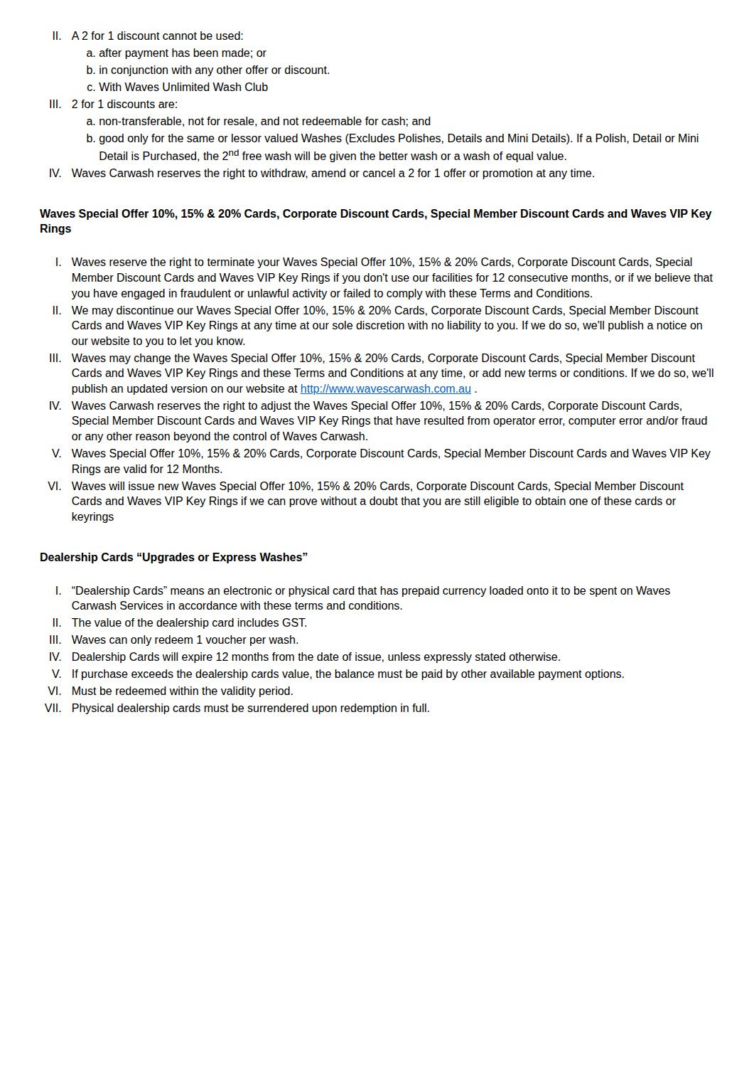A 2 for 1 discount cannot be used:
after payment has been made; or
in conjunction with any other offer or discount.
With Waves Unlimited Wash Club
2 for 1 discounts are:
non-transferable, not for resale, and not redeemable for cash; and
good only for the same or lessor valued Washes (Excludes Polishes, Details and Mini Details). If a Polish, Detail or Mini Detail is Purchased, the 2nd free wash will be given the better wash or a wash of equal value.
Waves Carwash reserves the right to withdraw, amend or cancel a 2 for 1 offer or promotion at any time.
Waves Special Offer 10%, 15% & 20% Cards, Corporate Discount Cards, Special Member Discount Cards and Waves VIP Key Rings
Waves reserve the right to terminate your Waves Special Offer 10%, 15% & 20% Cards, Corporate Discount Cards, Special Member Discount Cards and Waves VIP Key Rings if you don't use our facilities for 12 consecutive months, or if we believe that you have engaged in fraudulent or unlawful activity or failed to comply with these Terms and Conditions.
We may discontinue our Waves Special Offer 10%, 15% & 20% Cards, Corporate Discount Cards, Special Member Discount Cards and Waves VIP Key Rings at any time at our sole discretion with no liability to you. If we do so, we'll publish a notice on our website to you to let you know.
Waves may change the Waves Special Offer 10%, 15% & 20% Cards, Corporate Discount Cards, Special Member Discount Cards and Waves VIP Key Rings and these Terms and Conditions at any time, or add new terms or conditions. If we do so, we'll publish an updated version on our website at http://www.wavescarwash.com.au .
Waves Carwash reserves the right to adjust the Waves Special Offer 10%, 15% & 20% Cards, Corporate Discount Cards, Special Member Discount Cards and Waves VIP Key Rings that have resulted from operator error, computer error and/or fraud or any other reason beyond the control of Waves Carwash.
Waves Special Offer 10%, 15% & 20% Cards, Corporate Discount Cards, Special Member Discount Cards and Waves VIP Key Rings are valid for 12 Months.
Waves will issue new Waves Special Offer 10%, 15% & 20% Cards, Corporate Discount Cards, Special Member Discount Cards and Waves VIP Key Rings if we can prove without a doubt that you are still eligible to obtain one of these cards or keyrings
Dealership Cards “Upgrades or Express Washes”
“Dealership Cards” means an electronic or physical card that has prepaid currency loaded onto it to be spent on Waves Carwash Services in accordance with these terms and conditions.
The value of the dealership card includes GST.
Waves can only redeem 1 voucher per wash.
Dealership Cards will expire 12 months from the date of issue, unless expressly stated otherwise.
If purchase exceeds the dealership cards value, the balance must be paid by other available payment options.
Must be redeemed within the validity period.
Physical dealership cards must be surrendered upon redemption in full.